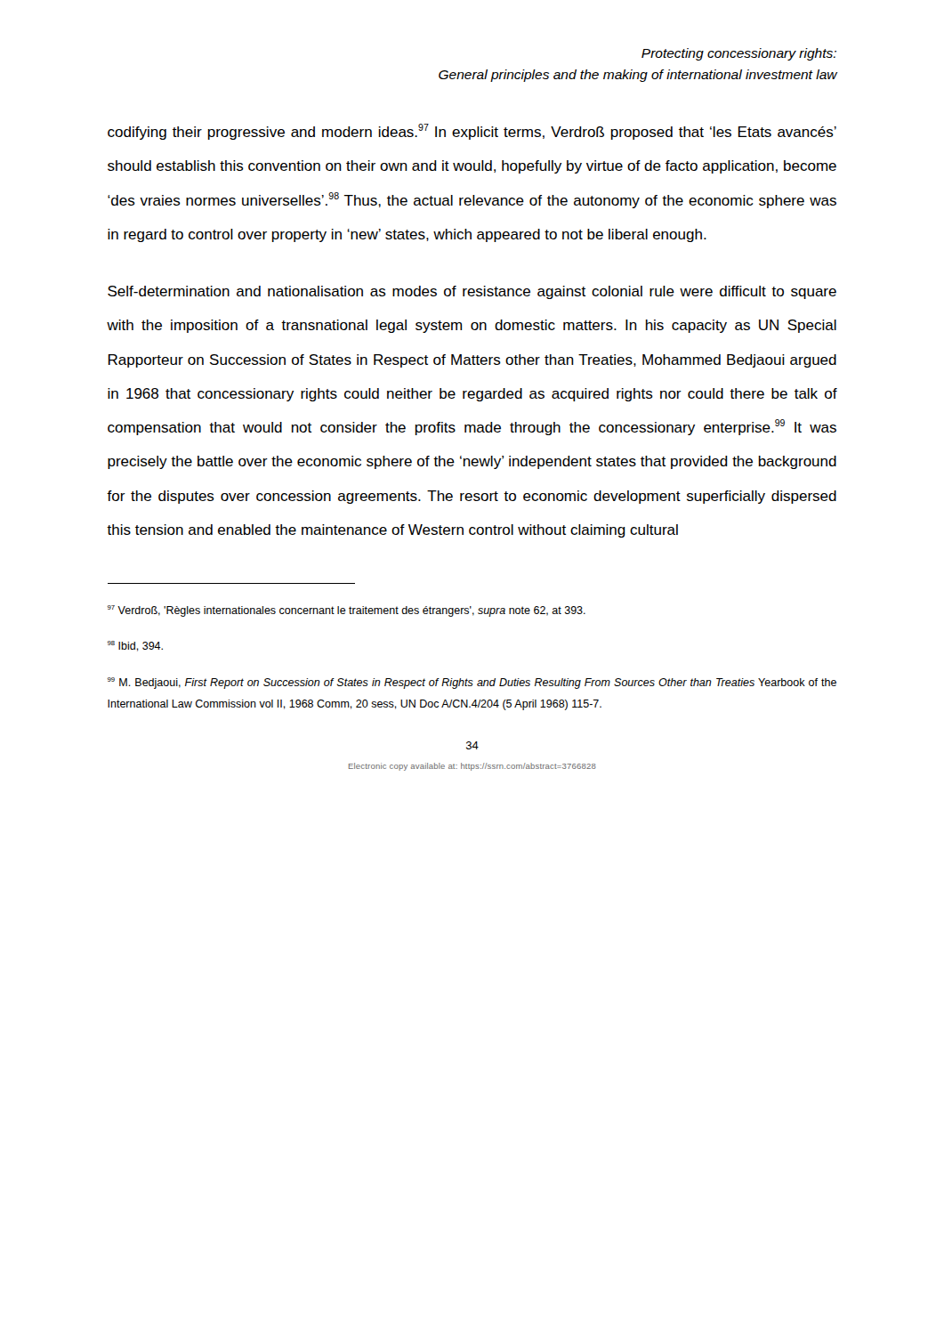Protecting concessionary rights: General principles and the making of international investment law
codifying their progressive and modern ideas.97 In explicit terms, Verdroß proposed that ‘les Etats avancés’ should establish this convention on their own and it would, hopefully by virtue of de facto application, become ‘des vraies normes universelles’.98 Thus, the actual relevance of the autonomy of the economic sphere was in regard to control over property in ‘new’ states, which appeared to not be liberal enough.
Self-determination and nationalisation as modes of resistance against colonial rule were difficult to square with the imposition of a transnational legal system on domestic matters. In his capacity as UN Special Rapporteur on Succession of States in Respect of Matters other than Treaties, Mohammed Bedjaoui argued in 1968 that concessionary rights could neither be regarded as acquired rights nor could there be talk of compensation that would not consider the profits made through the concessionary enterprise.99 It was precisely the battle over the economic sphere of the ‘newly’ independent states that provided the background for the disputes over concession agreements. The resort to economic development superficially dispersed this tension and enabled the maintenance of Western control without claiming cultural
97 Verdroß, 'Règles internationales concernant le traitement des étrangers', supra note 62, at 393.
98 Ibid, 394.
99 M. Bedjaoui, First Report on Succession of States in Respect of Rights and Duties Resulting From Sources Other than Treaties Yearbook of the International Law Commission vol II, 1968 Comm, 20 sess, UN Doc A/CN.4/204 (5 April 1968) 115-7.
34
Electronic copy available at: https://ssrn.com/abstract=3766828